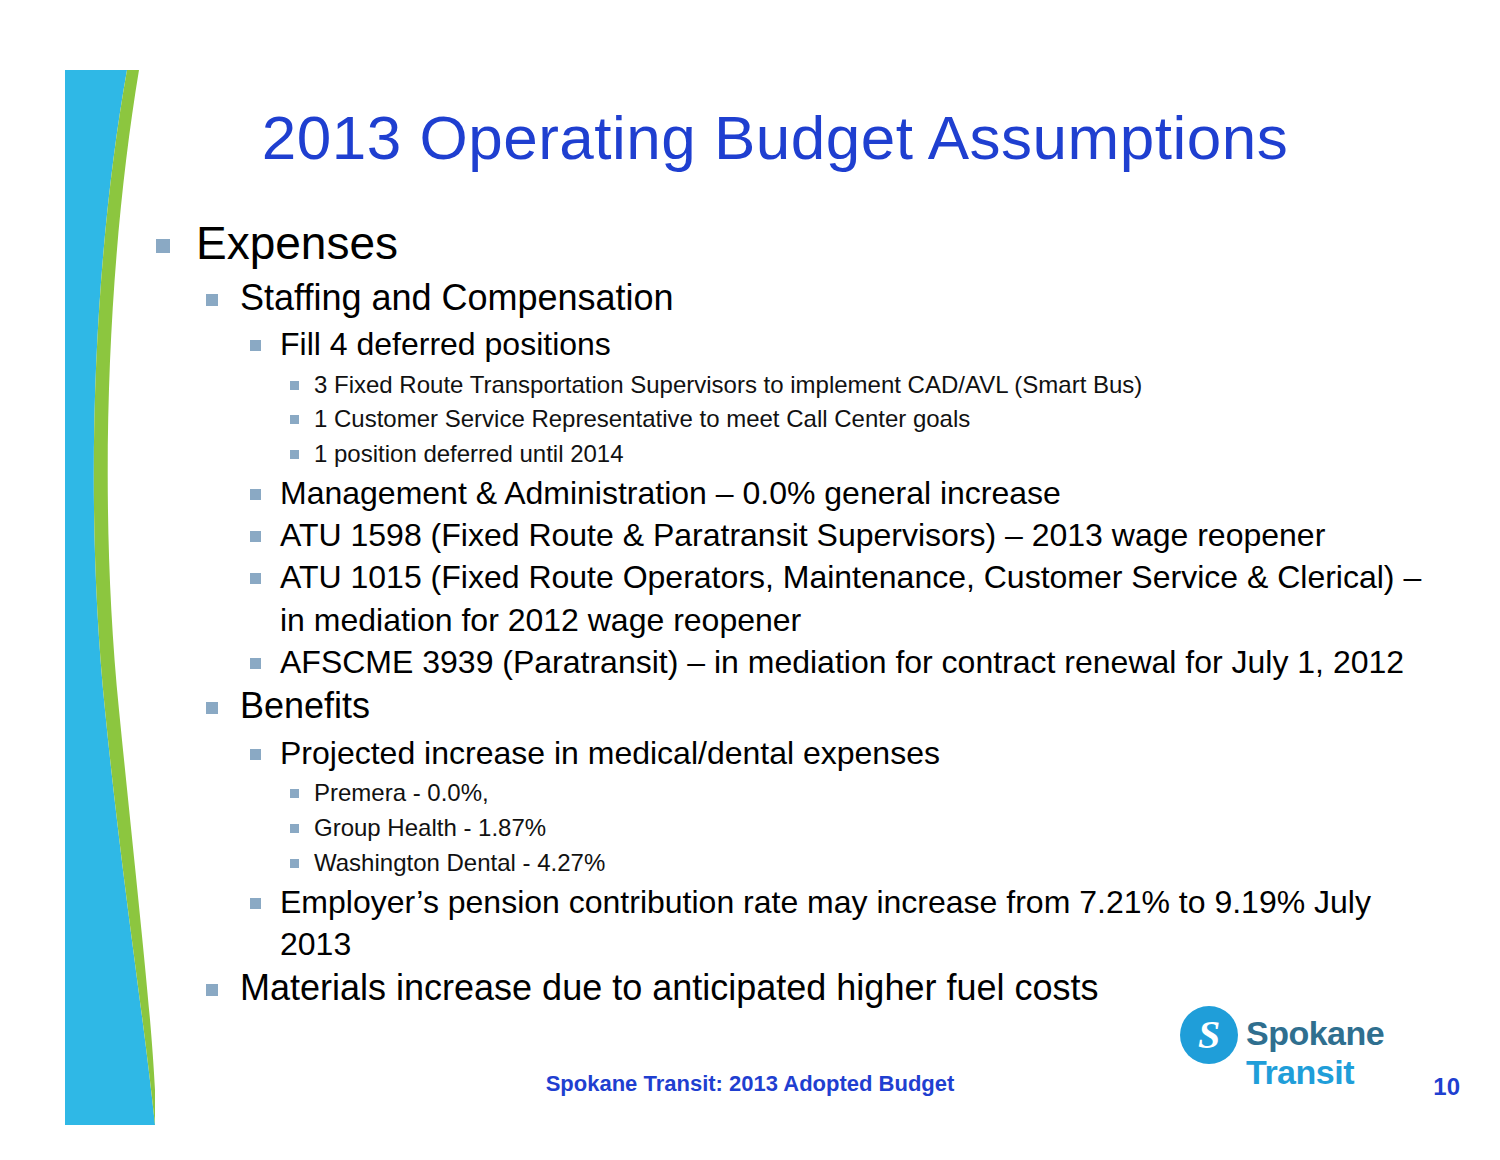2013 Operating Budget Assumptions
Expenses
Staffing and Compensation
Fill 4 deferred positions
3 Fixed Route Transportation Supervisors to implement CAD/AVL (Smart Bus)
1 Customer Service Representative to meet Call Center goals
1 position deferred until 2014
Management & Administration – 0.0% general increase
ATU 1598 (Fixed Route & Paratransit Supervisors) – 2013 wage reopener
ATU 1015 (Fixed Route Operators, Maintenance, Customer Service & Clerical) – in mediation for 2012 wage reopener
AFSCME 3939 (Paratransit) – in mediation for contract renewal for July 1, 2012
Benefits
Projected increase in medical/dental expenses
Premera - 0.0%,
Group Health - 1.87%
Washington Dental - 4.27%
Employer’s pension contribution rate may increase from 7.21% to 9.19% July 2013
Materials increase due to anticipated higher fuel costs
Spokane Transit
Spokane Transit: 2013 Adopted Budget
10